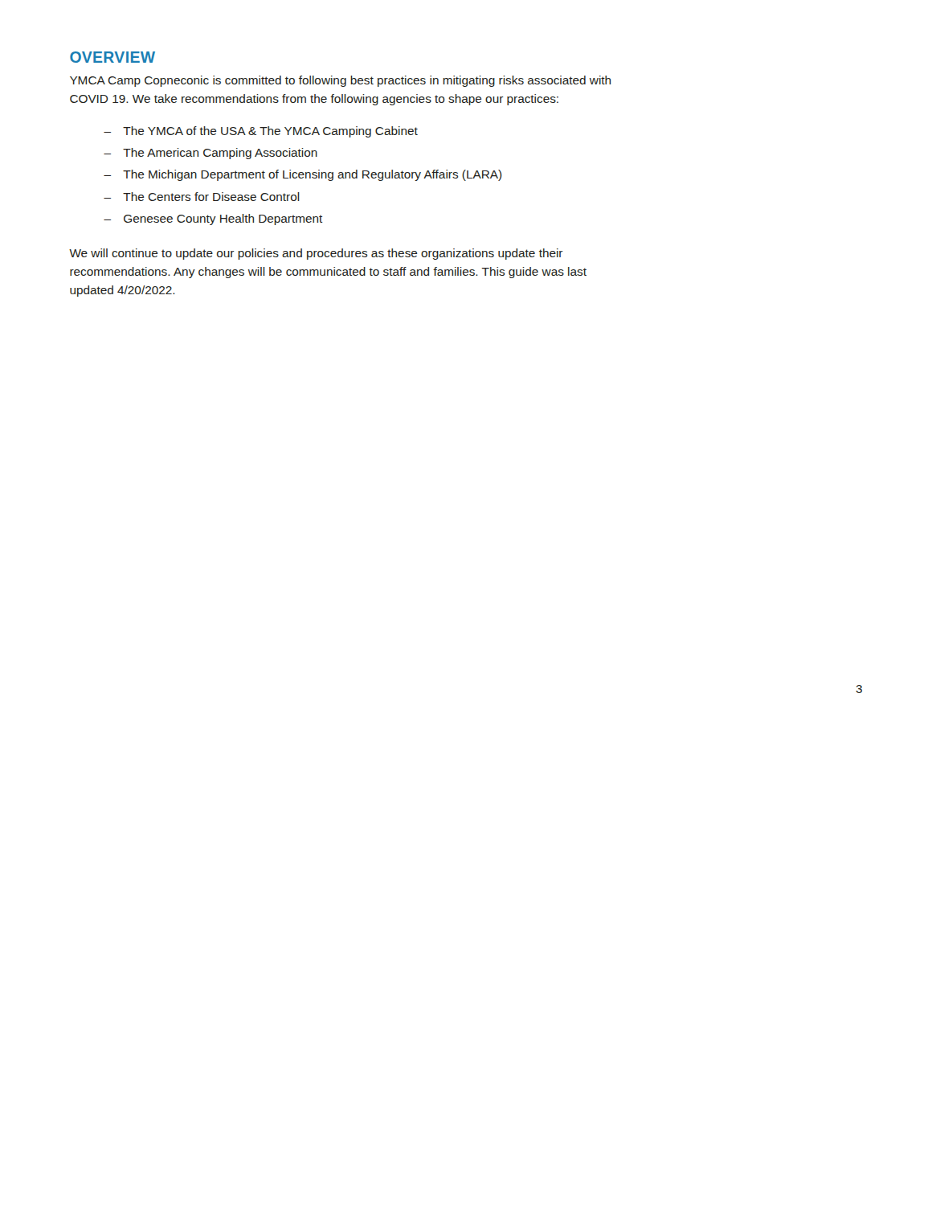Overview
YMCA Camp Copneconic is committed to following best practices in mitigating risks associated with COVID 19. We take recommendations from the following agencies to shape our practices:
The YMCA of the USA & The YMCA Camping Cabinet
The American Camping Association
The Michigan Department of Licensing and Regulatory Affairs (LARA)
The Centers for Disease Control
Genesee County Health Department
We will continue to update our policies and procedures as these organizations update their recommendations. Any changes will be communicated to staff and families. This guide was last updated 4/20/2022.
3